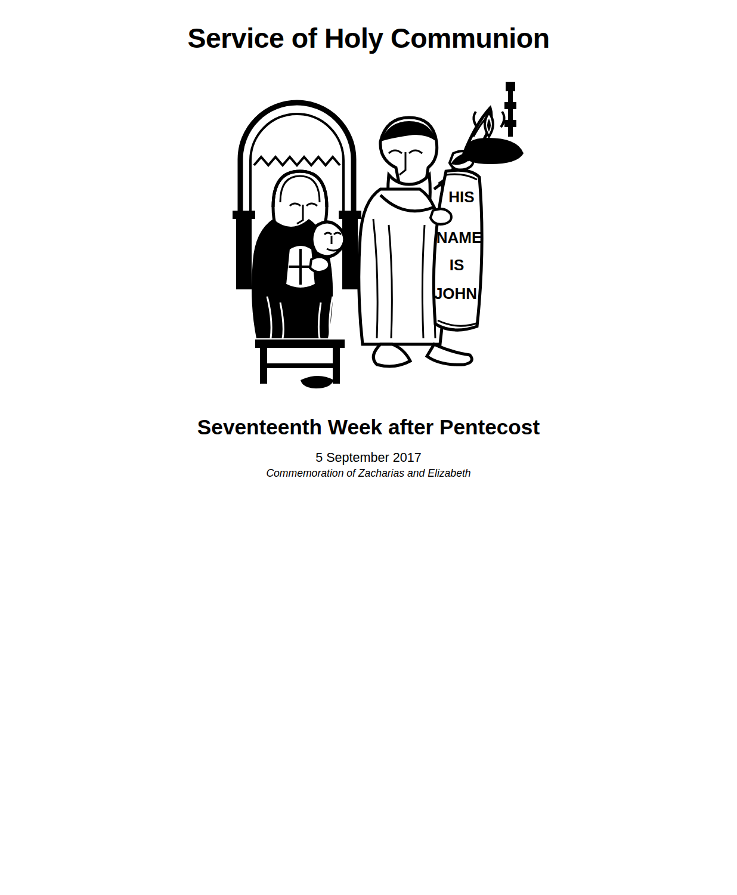Service of Holy Communion
HIS NAME IS JOHN
Elizabeth holding the infant John, with Zacharias writing “His name is John.”
Seventeenth Week after Pentecost
5 September 2017
Commemoration of Zacharias and Elizabeth